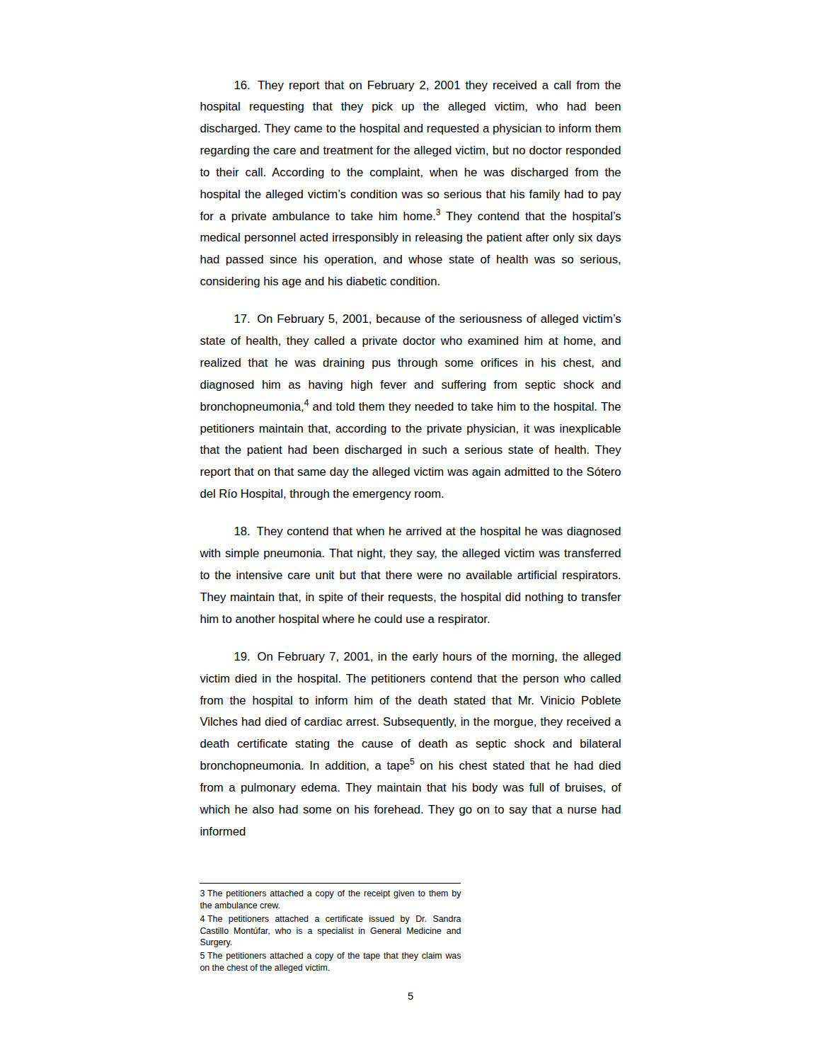16. They report that on February 2, 2001 they received a call from the hospital requesting that they pick up the alleged victim, who had been discharged. They came to the hospital and requested a physician to inform them regarding the care and treatment for the alleged victim, but no doctor responded to their call. According to the complaint, when he was discharged from the hospital the alleged victim’s condition was so serious that his family had to pay for a private ambulance to take him home.3 They contend that the hospital’s medical personnel acted irresponsibly in releasing the patient after only six days had passed since his operation, and whose state of health was so serious, considering his age and his diabetic condition.
17. On February 5, 2001, because of the seriousness of alleged victim’s state of health, they called a private doctor who examined him at home, and realized that he was draining pus through some orifices in his chest, and diagnosed him as having high fever and suffering from septic shock and bronchopneumonia,4 and told them they needed to take him to the hospital. The petitioners maintain that, according to the private physician, it was inexplicable that the patient had been discharged in such a serious state of health. They report that on that same day the alleged victim was again admitted to the Sótero del Río Hospital, through the emergency room.
18. They contend that when he arrived at the hospital he was diagnosed with simple pneumonia. That night, they say, the alleged victim was transferred to the intensive care unit but that there were no available artificial respirators. They maintain that, in spite of their requests, the hospital did nothing to transfer him to another hospital where he could use a respirator.
19. On February 7, 2001, in the early hours of the morning, the alleged victim died in the hospital. The petitioners contend that the person who called from the hospital to inform him of the death stated that Mr. Vinicio Poblete Vilches had died of cardiac arrest. Subsequently, in the morgue, they received a death certificate stating the cause of death as septic shock and bilateral bronchopneumonia. In addition, a tape5 on his chest stated that he had died from a pulmonary edema. They maintain that his body was full of bruises, of which he also had some on his forehead. They go on to say that a nurse had informed
3 The petitioners attached a copy of the receipt given to them by the ambulance crew.
4 The petitioners attached a certificate issued by Dr. Sandra Castillo Montúfar, who is a specialist in General Medicine and Surgery.
5 The petitioners attached a copy of the tape that they claim was on the chest of the alleged victim.
5